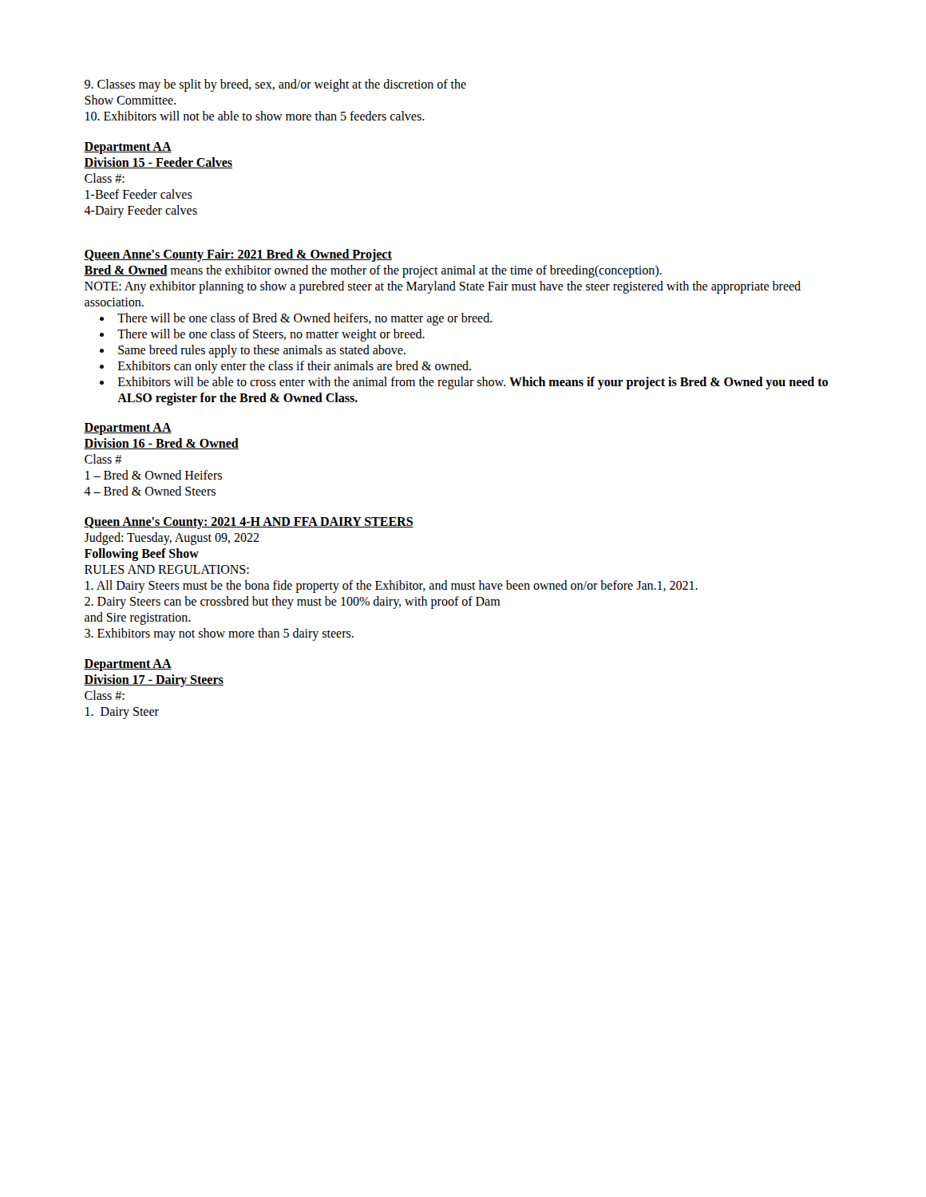9. Classes may be split by breed, sex, and/or weight at the discretion of the
Show Committee.
10. Exhibitors will not be able to show more than 5 feeders calves.
Department AA
Division 15 - Feeder Calves
Class #:
1-Beef Feeder calves
4-Dairy Feeder calves
Queen Anne's County Fair: 2021 Bred & Owned Project
Bred & Owned means the exhibitor owned the mother of the project animal at the time of breeding(conception).
NOTE: Any exhibitor planning to show a purebred steer at the Maryland State Fair must have the steer registered with the appropriate breed association.
There will be one class of Bred & Owned heifers, no matter age or breed.
There will be one class of Steers, no matter weight or breed.
Same breed rules apply to these animals as stated above.
Exhibitors can only enter the class if their animals are bred & owned.
Exhibitors will be able to cross enter with the animal from the regular show. Which means if your project is Bred & Owned you need to ALSO register for the Bred & Owned Class.
Department AA
Division 16 - Bred & Owned
Class #
1 – Bred & Owned Heifers
4 – Bred & Owned Steers
Queen Anne's County: 2021 4-H AND FFA DAIRY STEERS
Judged: Tuesday, August 09, 2022
Following Beef Show
RULES AND REGULATIONS:
1. All Dairy Steers must be the bona fide property of the Exhibitor, and must have been owned on/or before Jan.1, 2021.
2. Dairy Steers can be crossbred but they must be 100% dairy, with proof of Dam
and Sire registration.
3. Exhibitors may not show more than 5 dairy steers.
Department AA
Division 17 - Dairy Steers
Class #:
1. Dairy Steer